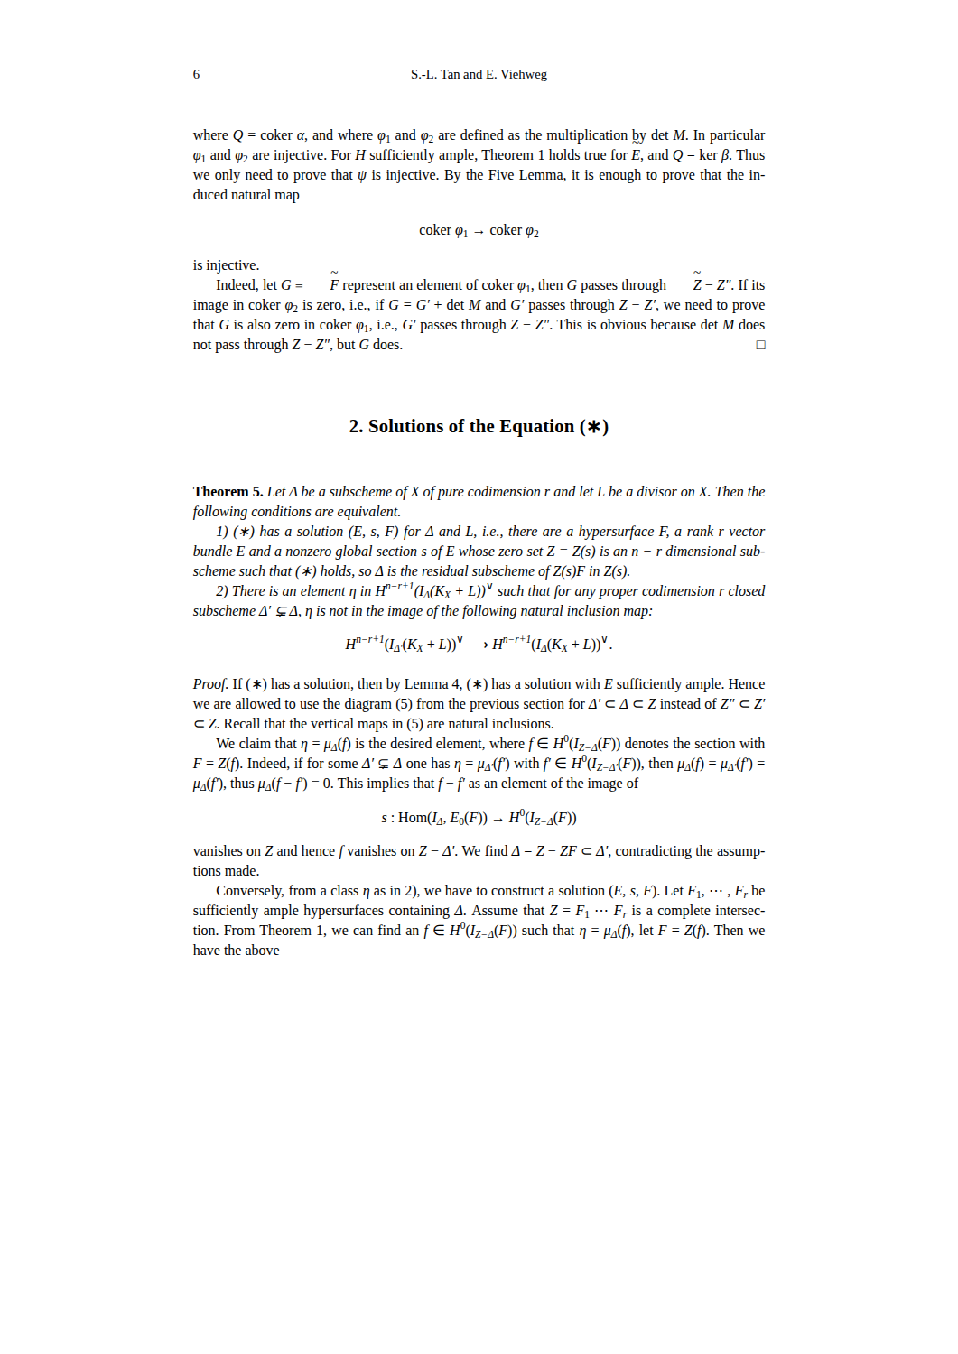6 S.-L. Tan and E. Viehweg
where Q = coker α, and where φ1 and φ2 are defined as the multiplication by det M. In particular φ1 and φ2 are injective. For H sufficiently ample, Theorem 1 holds true for ~E, and Q = ker β. Thus we only need to prove that ψ is injective. By the Five Lemma, it is enough to prove that the induced natural map
coker φ1 → coker φ2
is injective.
Indeed, let G ≡ ~F represent an element of coker φ1, then G passes through ~Z − Z″. If its image in coker φ2 is zero, i.e., if G = G′ + det M and G′ passes through Z − Z′, we need to prove that G is also zero in coker φ1, i.e., G′ passes through Z − Z″. This is obvious because det M does not pass through Z − Z″, but G does. □
2. Solutions of the Equation (∗)
Theorem 5. Let Δ be a subscheme of X of pure codimension r and let L be a divisor on X. Then the following conditions are equivalent.
1) (∗) has a solution (E, s, F) for Δ and L, i.e., there are a hypersurface F, a rank r vector bundle E and a nonzero global section s of E whose zero set Z = Z(s) is an n − r dimensional subscheme such that (∗) holds, so Δ is the residual subscheme of Z(s)F in Z(s).
2) There is an element η in Hn−r+1(IΔ(KX + L))∨ such that for any proper codimension r closed subscheme Δ′ ⊊ Δ, η is not in the image of the following natural inclusion map:
Hn−r+1(IΔ′(KX + L))∨ ⟶ Hn−r+1(IΔ(KX + L))∨.
Proof. If (∗) has a solution, then by Lemma 4, (∗) has a solution with E sufficiently ample. Hence we are allowed to use the diagram (5) from the previous section for Δ′ ⊂ Δ ⊂ Z instead of Z″ ⊂ Z′ ⊂ Z. Recall that the vertical maps in (5) are natural inclusions.
We claim that η = μΔ(f) is the desired element, where f ∈ H0(IZ−Δ(F)) denotes the section with F = Z(f). Indeed, if for some Δ′ ⊊ Δ one has η = μΔ′(f′) with f′ ∈ H0(IZ−Δ′(F)), then μΔ(f) = μΔ′(f′) = μΔ(f′), thus μΔ(f − f′) = 0. This implies that f − f′ as an element of the image of
s : Hom(IΔ, E0(F)) → H0(IZ−Δ(F))
vanishes on Z and hence f vanishes on Z − Δ′. We find Δ = Z − ZF ⊂ Δ′, contradicting the assumptions made.
Conversely, from a class η as in 2), we have to construct a solution (E, s, F). Let F1, ⋯ , Fr be sufficiently ample hypersurfaces containing Δ. Assume that Z = F1 ⋯ Fr is a complete intersection. From Theorem 1, we can find an f ∈ H0(IZ−Δ(F)) such that η = μΔ(f), let F = Z(f). Then we have the above